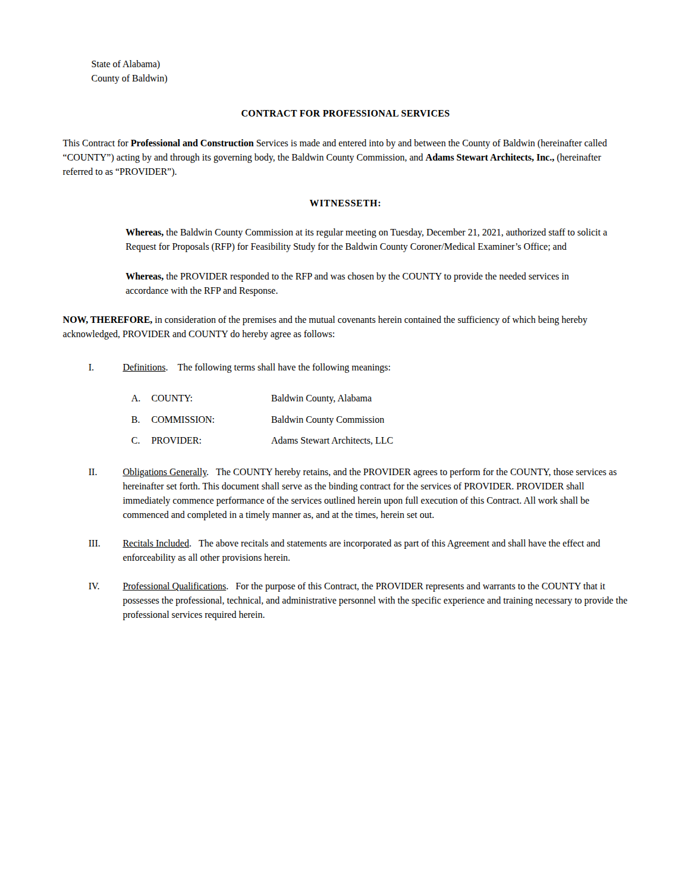State of Alabama)
County of Baldwin)
CONTRACT FOR PROFESSIONAL SERVICES
This Contract for Professional and Construction Services is made and entered into by and between the County of Baldwin (hereinafter called “COUNTY”) acting by and through its governing body, the Baldwin County Commission, and Adams Stewart Architects, Inc., (hereinafter referred to as “PROVIDER”).
WITNESSETH:
Whereas, the Baldwin County Commission at its regular meeting on Tuesday, December 21, 2021, authorized staff to solicit a Request for Proposals (RFP) for Feasibility Study for the Baldwin County Coroner/Medical Examiner’s Office; and
Whereas, the PROVIDER responded to the RFP and was chosen by the COUNTY to provide the needed services in accordance with the RFP and Response.
NOW, THEREFORE, in consideration of the premises and the mutual covenants herein contained the sufficiency of which being hereby acknowledged, PROVIDER and COUNTY do hereby agree as follows:
I. Definitions. The following terms shall have the following meanings:
| A. | COUNTY: | Baldwin County, Alabama |
| B. | COMMISSION: | Baldwin County Commission |
| C. | PROVIDER: | Adams Stewart Architects, LLC |
II. Obligations Generally. The COUNTY hereby retains, and the PROVIDER agrees to perform for the COUNTY, those services as hereinafter set forth. This document shall serve as the binding contract for the services of PROVIDER. PROVIDER shall immediately commence performance of the services outlined herein upon full execution of this Contract. All work shall be commenced and completed in a timely manner as, and at the times, herein set out.
III. Recitals Included. The above recitals and statements are incorporated as part of this Agreement and shall have the effect and enforceability as all other provisions herein.
IV. Professional Qualifications. For the purpose of this Contract, the PROVIDER represents and warrants to the COUNTY that it possesses the professional, technical, and administrative personnel with the specific experience and training necessary to provide the professional services required herein.